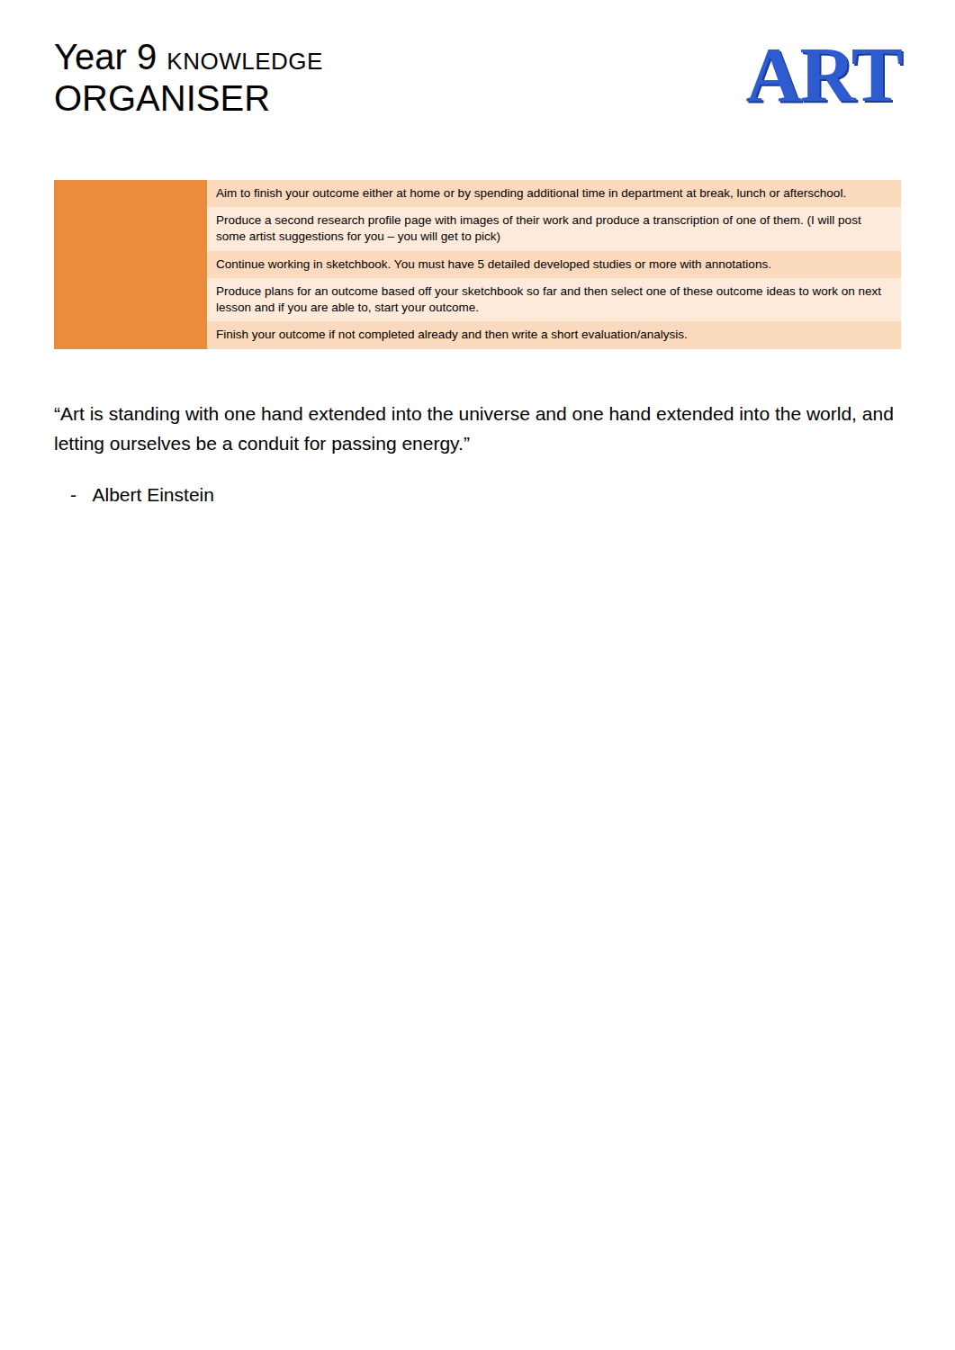Year 9 KNOWLEDGE
ORGANISER
ART
| | Aim to finish your outcome either at home or by spending additional time in department at break, lunch or afterschool. |
| | Produce a second research profile page with images of their work and produce a transcription of one of them. (I will post some artist suggestions for you – you will get to pick) |
| | Continue working in sketchbook. You must have 5 detailed developed studies or more with annotations. |
| | Produce plans for an outcome based off your sketchbook so far and then select one of these outcome ideas to work on next lesson and if you are able to, start your outcome. |
| | Finish your outcome if not completed already and then write a short evaluation/analysis. |
“Art is standing with one hand extended into the universe and one hand extended into the world, and letting ourselves be a conduit for passing energy.”
- Albert Einstein